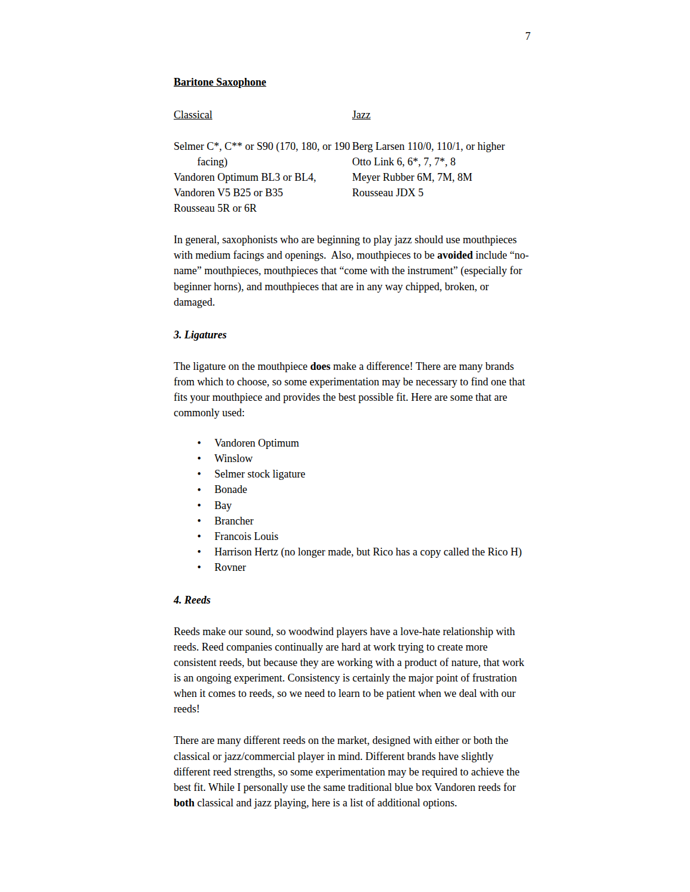7
Baritone Saxophone
Classical
Selmer C*, C** or S90 (170, 180, or 190
facing)
Vandoren Optimum BL3 or BL4,
Vandoren V5 B25 or B35
Rousseau 5R or 6R
Jazz
Berg Larsen 110/0, 110/1, or higher
Otto Link 6, 6*, 7, 7*, 8
Meyer Rubber 6M, 7M, 8M
Rousseau JDX 5
In general, saxophonists who are beginning to play jazz should use mouthpieces with medium facings and openings. Also, mouthpieces to be avoided include “no-name” mouthpieces, mouthpieces that “come with the instrument” (especially for beginner horns), and mouthpieces that are in any way chipped, broken, or damaged.
3. Ligatures
The ligature on the mouthpiece does make a difference! There are many brands from which to choose, so some experimentation may be necessary to find one that fits your mouthpiece and provides the best possible fit. Here are some that are commonly used:
Vandoren Optimum
Winslow
Selmer stock ligature
Bonade
Bay
Brancher
Francois Louis
Harrison Hertz (no longer made, but Rico has a copy called the Rico H)
Rovner
4. Reeds
Reeds make our sound, so woodwind players have a love-hate relationship with reeds. Reed companies continually are hard at work trying to create more consistent reeds, but because they are working with a product of nature, that work is an ongoing experiment. Consistency is certainly the major point of frustration when it comes to reeds, so we need to learn to be patient when we deal with our reeds!
There are many different reeds on the market, designed with either or both the classical or jazz/commercial player in mind. Different brands have slightly different reed strengths, so some experimentation may be required to achieve the best fit. While I personally use the same traditional blue box Vandoren reeds for both classical and jazz playing, here is a list of additional options.